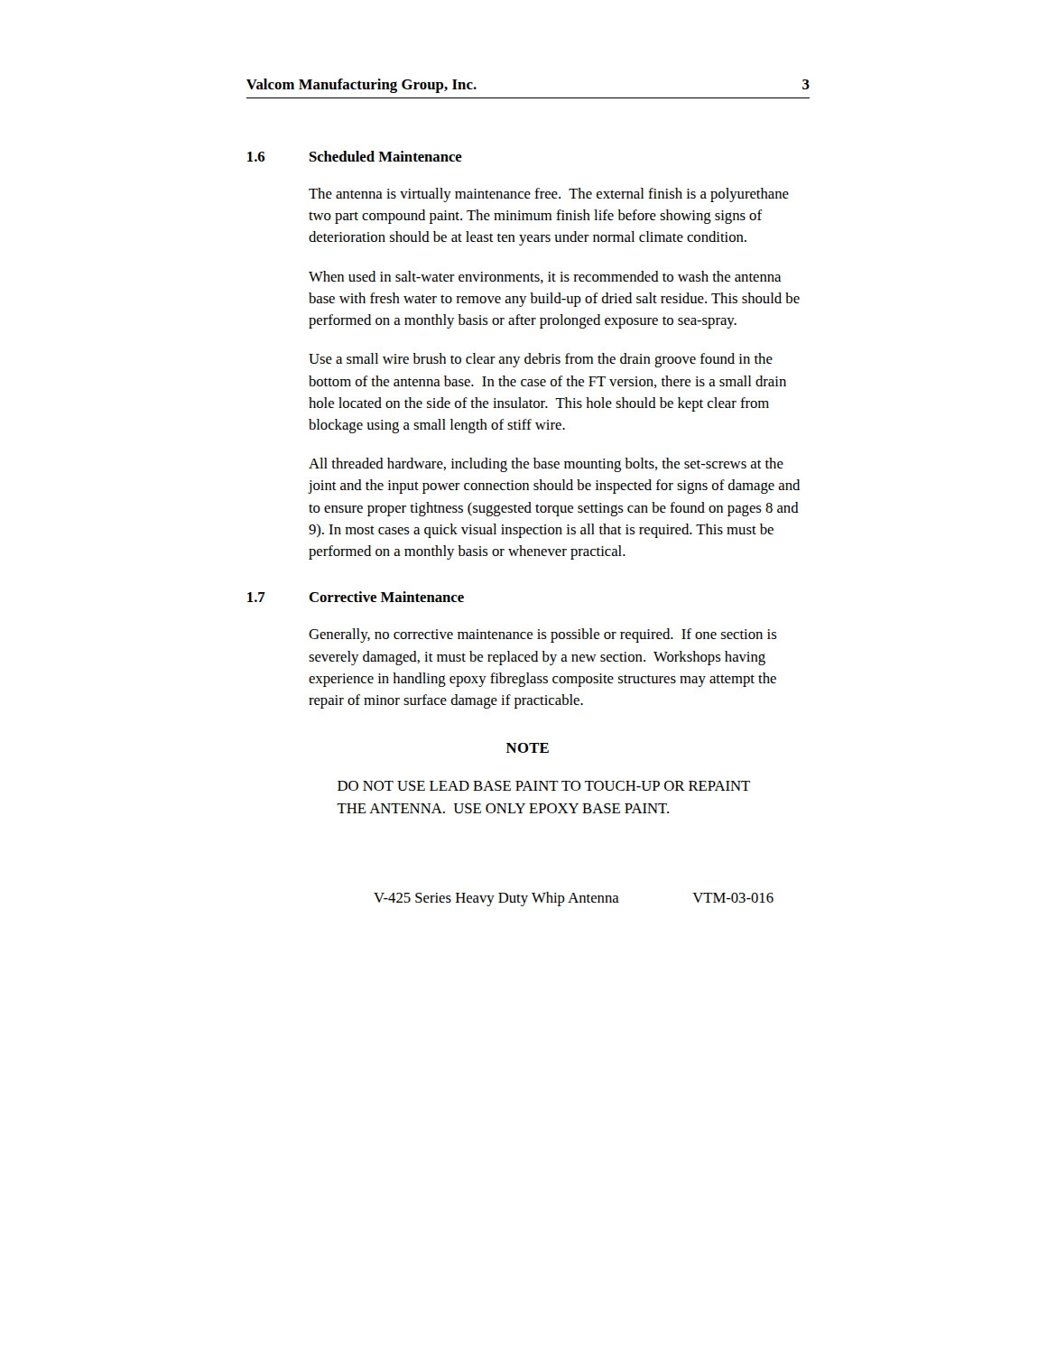Valcom Manufacturing Group, Inc. 3
1.6 Scheduled Maintenance
The antenna is virtually maintenance free. The external finish is a polyurethane two part compound paint. The minimum finish life before showing signs of deterioration should be at least ten years under normal climate condition.
When used in salt-water environments, it is recommended to wash the antenna base with fresh water to remove any build-up of dried salt residue. This should be performed on a monthly basis or after prolonged exposure to sea-spray.
Use a small wire brush to clear any debris from the drain groove found in the bottom of the antenna base. In the case of the FT version, there is a small drain hole located on the side of the insulator. This hole should be kept clear from blockage using a small length of stiff wire.
All threaded hardware, including the base mounting bolts, the set-screws at the joint and the input power connection should be inspected for signs of damage and to ensure proper tightness (suggested torque settings can be found on pages 8 and 9). In most cases a quick visual inspection is all that is required. This must be performed on a monthly basis or whenever practical.
1.7 Corrective Maintenance
Generally, no corrective maintenance is possible or required. If one section is severely damaged, it must be replaced by a new section. Workshops having experience in handling epoxy fibreglass composite structures may attempt the repair of minor surface damage if practicable.
NOTE
DO NOT USE LEAD BASE PAINT TO TOUCH-UP OR REPAINT
THE ANTENNA. USE ONLY EPOXY BASE PAINT.
V-425 Series Heavy Duty Whip Antenna VTM-03-016